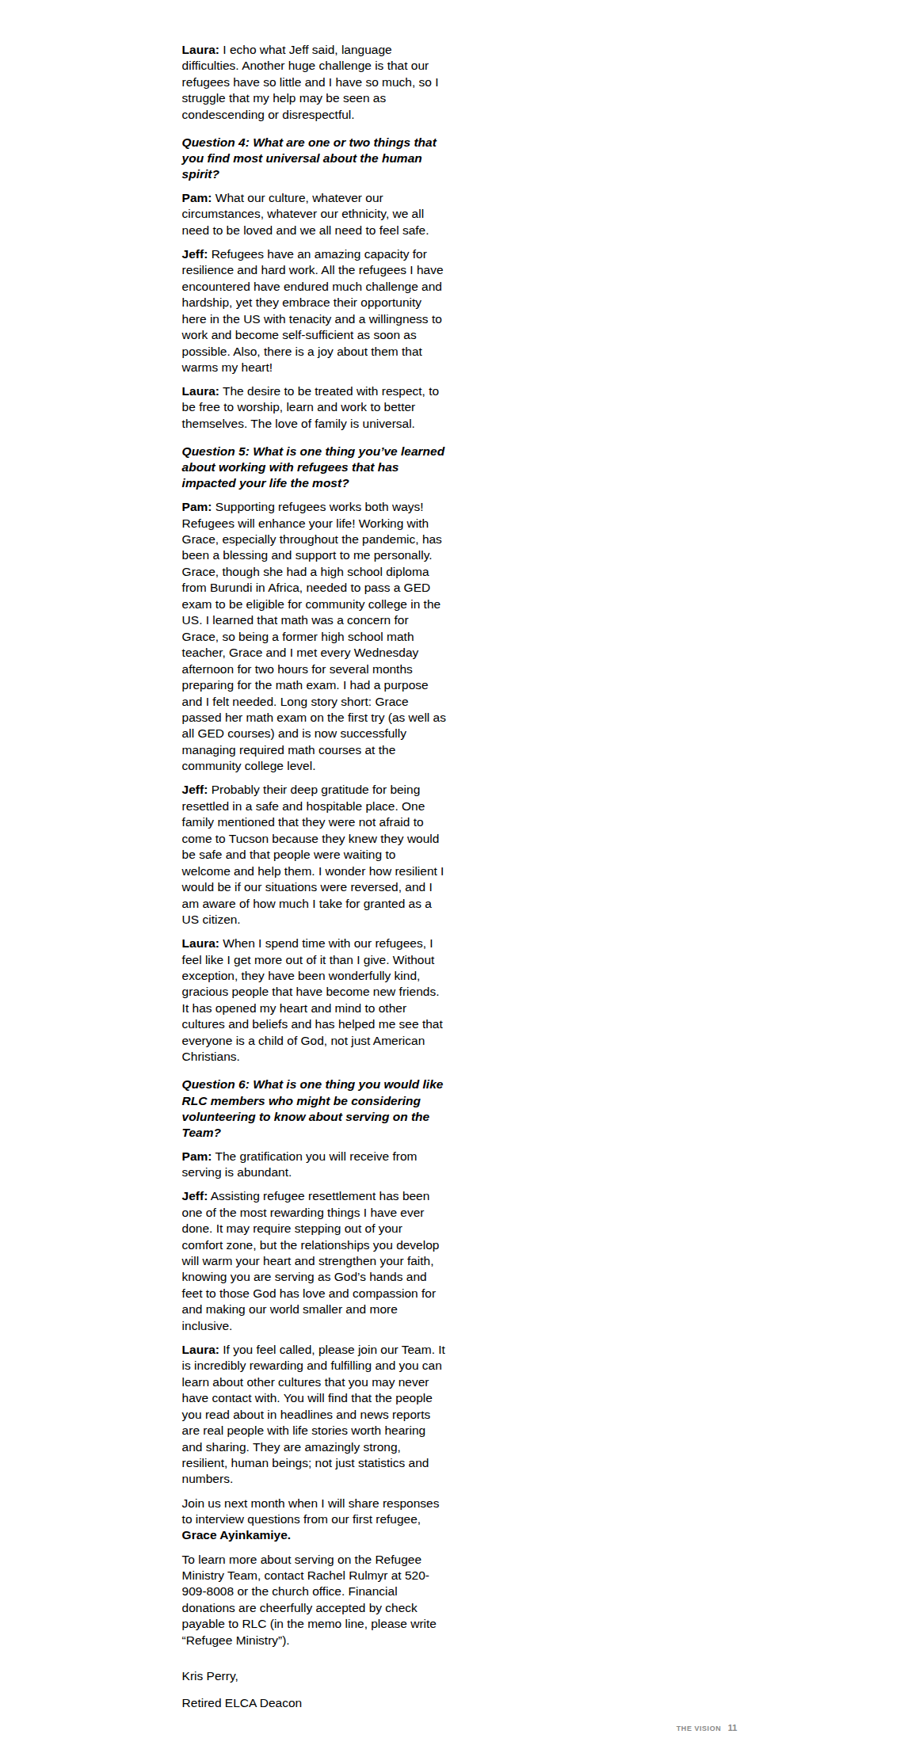Laura: I echo what Jeff said, language difficulties. Another huge challenge is that our refugees have so little and I have so much, so I struggle that my help may be seen as condescending or disrespectful.
Question 4: What are one or two things that you find most universal about the human spirit?
Pam: What our culture, whatever our circumstances, whatever our ethnicity, we all need to be loved and we all need to feel safe.
Jeff: Refugees have an amazing capacity for resilience and hard work. All the refugees I have encountered have endured much challenge and hardship, yet they embrace their opportunity here in the US with tenacity and a willingness to work and become self-sufficient as soon as possible. Also, there is a joy about them that warms my heart!
Laura: The desire to be treated with respect, to be free to worship, learn and work to better themselves. The love of family is universal.
Question 5: What is one thing you’ve learned about working with refugees that has impacted your life the most?
Pam: Supporting refugees works both ways! Refugees will enhance your life! Working with Grace, especially throughout the pandemic, has been a blessing and support to me personally. Grace, though she had a high school diploma from Burundi in Africa, needed to pass a GED exam to be eligible for community college in the US. I learned that math was a concern for Grace, so being a former high school math teacher, Grace and I met every Wednesday afternoon for two hours for several months preparing for the math exam. I had a purpose and I felt needed. Long story short: Grace passed her math exam on the first try (as well as all GED courses) and is now successfully managing required math courses at the community college level.
Jeff: Probably their deep gratitude for being resettled in a safe and hospitable place. One family mentioned that they were not afraid to come to Tucson because they knew they would be safe and that people were waiting to welcome and help them. I wonder how resilient I would be if our situations were reversed, and I am aware of how much I take for granted as a US citizen.
Laura: When I spend time with our refugees, I feel like I get more out of it than I give. Without exception, they have been wonderfully kind, gracious people that have become new friends. It has opened my heart and mind to other cultures and beliefs and has helped me see that everyone is a child of God, not just American Christians.
Question 6: What is one thing you would like RLC members who might be considering volunteering to know about serving on the Team?
Pam: The gratification you will receive from serving is abundant.
Jeff: Assisting refugee resettlement has been one of the most rewarding things I have ever done. It may require stepping out of your comfort zone, but the relationships you develop will warm your heart and strengthen your faith, knowing you are serving as God’s hands and feet to those God has love and compassion for and making our world smaller and more inclusive.
Laura: If you feel called, please join our Team. It is incredibly rewarding and fulfilling and you can learn about other cultures that you may never have contact with. You will find that the people you read about in headlines and news reports are real people with life stories worth hearing and sharing. They are amazingly strong, resilient, human beings; not just statistics and numbers.
Join us next month when I will share responses to interview questions from our first refugee, Grace Ayinkamiye.
To learn more about serving on the Refugee Ministry Team, contact Rachel Rulmyr at 520-909-8008 or the church office. Financial donations are cheerfully accepted by check payable to RLC (in the memo line, please write “Refugee Ministry”).
Kris Perry,
Retired ELCA Deacon
THE VISION 11